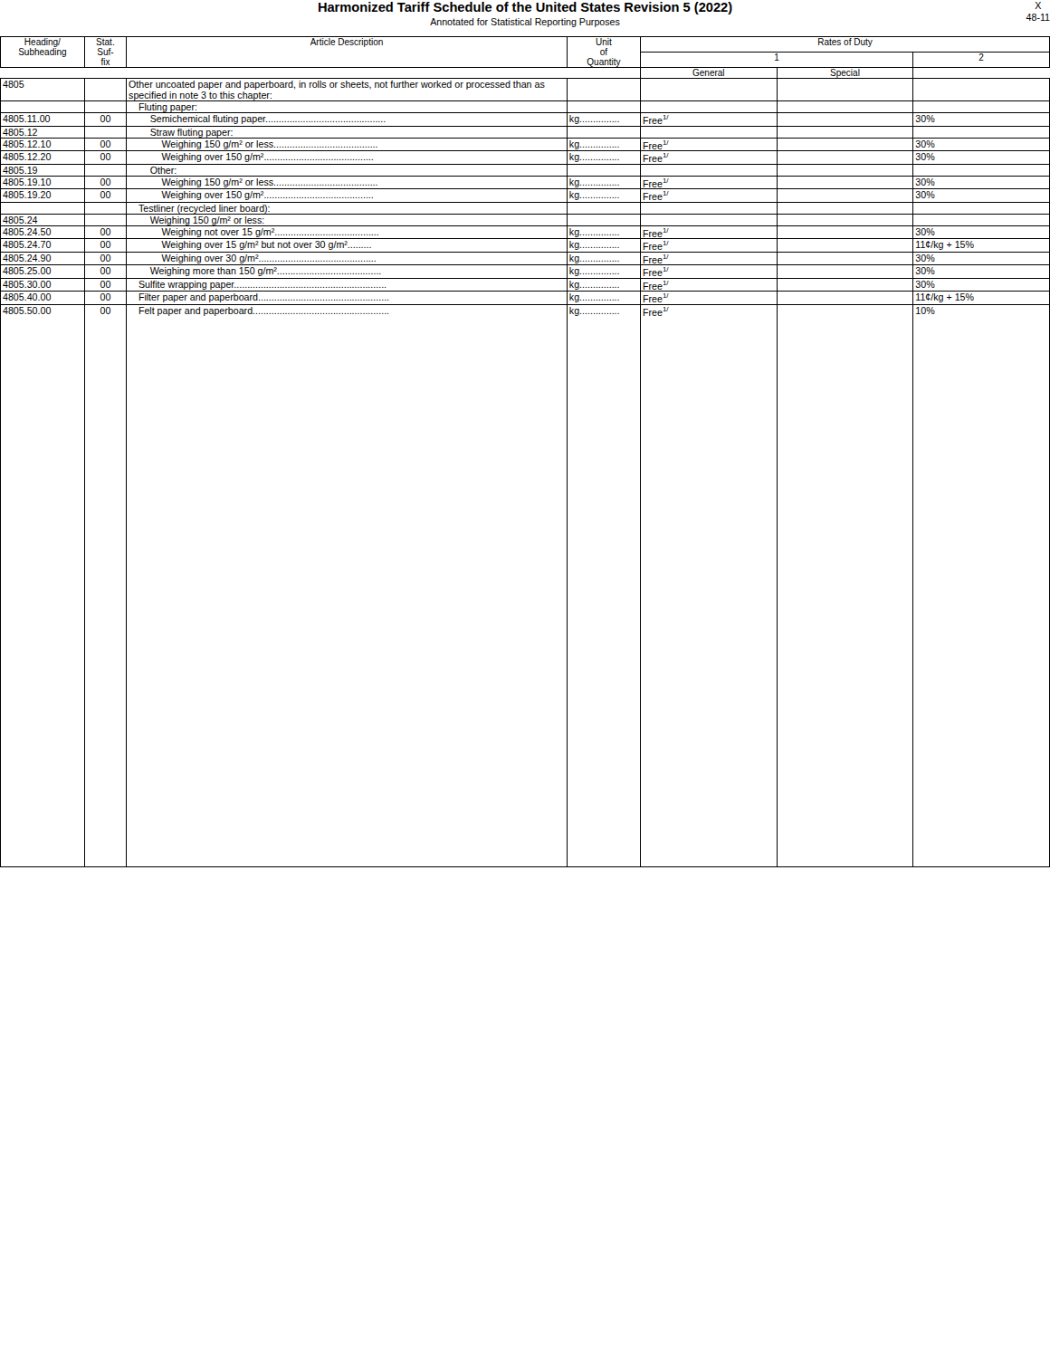X 48-11
Harmonized Tariff Schedule of the United States Revision 5 (2022)
Annotated for Statistical Reporting Purposes
| Heading/ Subheading | Stat. Suf- fix | Article Description | Unit of Quantity | Rates of Duty |
| --- | --- | --- | --- | --- |
| 1 | 2 |
| | | | | General | Special | |
| 4805 | | Other uncoated paper and paperboard, in rolls or sheets, not further worked or processed than as specified in note 3 to this chapter: | | | | |
| | | Fluting paper: | | | | |
| 4805.11.00 | 00 | Semichemical fluting paper............................................. | kg............... | Free 1/ | | 30% |
| 4805.12 | | Straw fluting paper: | | | | |
| 4805.12.10 | 00 | Weighing 150 g/m² or less....................................... | kg............... | Free 1/ | | 30% |
| 4805.12.20 | 00 | Weighing over 150 g/m²......................................... | kg............... | Free 1/ | | 30% |
| 4805.19 | | Other: | | | | |
| 4805.19.10 | 00 | Weighing 150 g/m² or less....................................... | kg............... | Free 1/ | | 30% |
| 4805.19.20 | 00 | Weighing over 150 g/m²......................................... | kg............... | Free 1/ | | 30% |
| | | Testliner (recycled liner board): | | | | |
| 4805.24 | | Weighing 150 g/m² or less: | | | | |
| 4805.24.50 | 00 | Weighing not over 15 g/m²....................................... | kg............... | Free 1/ | | 30% |
| 4805.24.70 | 00 | Weighing over 15 g/m² but not over 30 g/m²......... | kg............... | Free 1/ | | 11¢/kg + 15% |
| 4805.24.90 | 00 | Weighing over 30 g/m²............................................ | kg............... | Free 1/ | | 30% |
| 4805.25.00 | 00 | Weighing more than 150 g/m²....................................... | kg............... | Free 1/ | | 30% |
| 4805.30.00 | 00 | Sulfite wrapping paper......................................................... | kg............... | Free 1/ | | 30% |
| 4805.40.00 | 00 | Filter paper and paperboard................................................. | kg............... | Free 1/ | | 11¢/kg + 15% |
| 4805.50.00 | 00 | Felt paper and paperboard................................................... | kg............... | Free 1/ | | 10% |